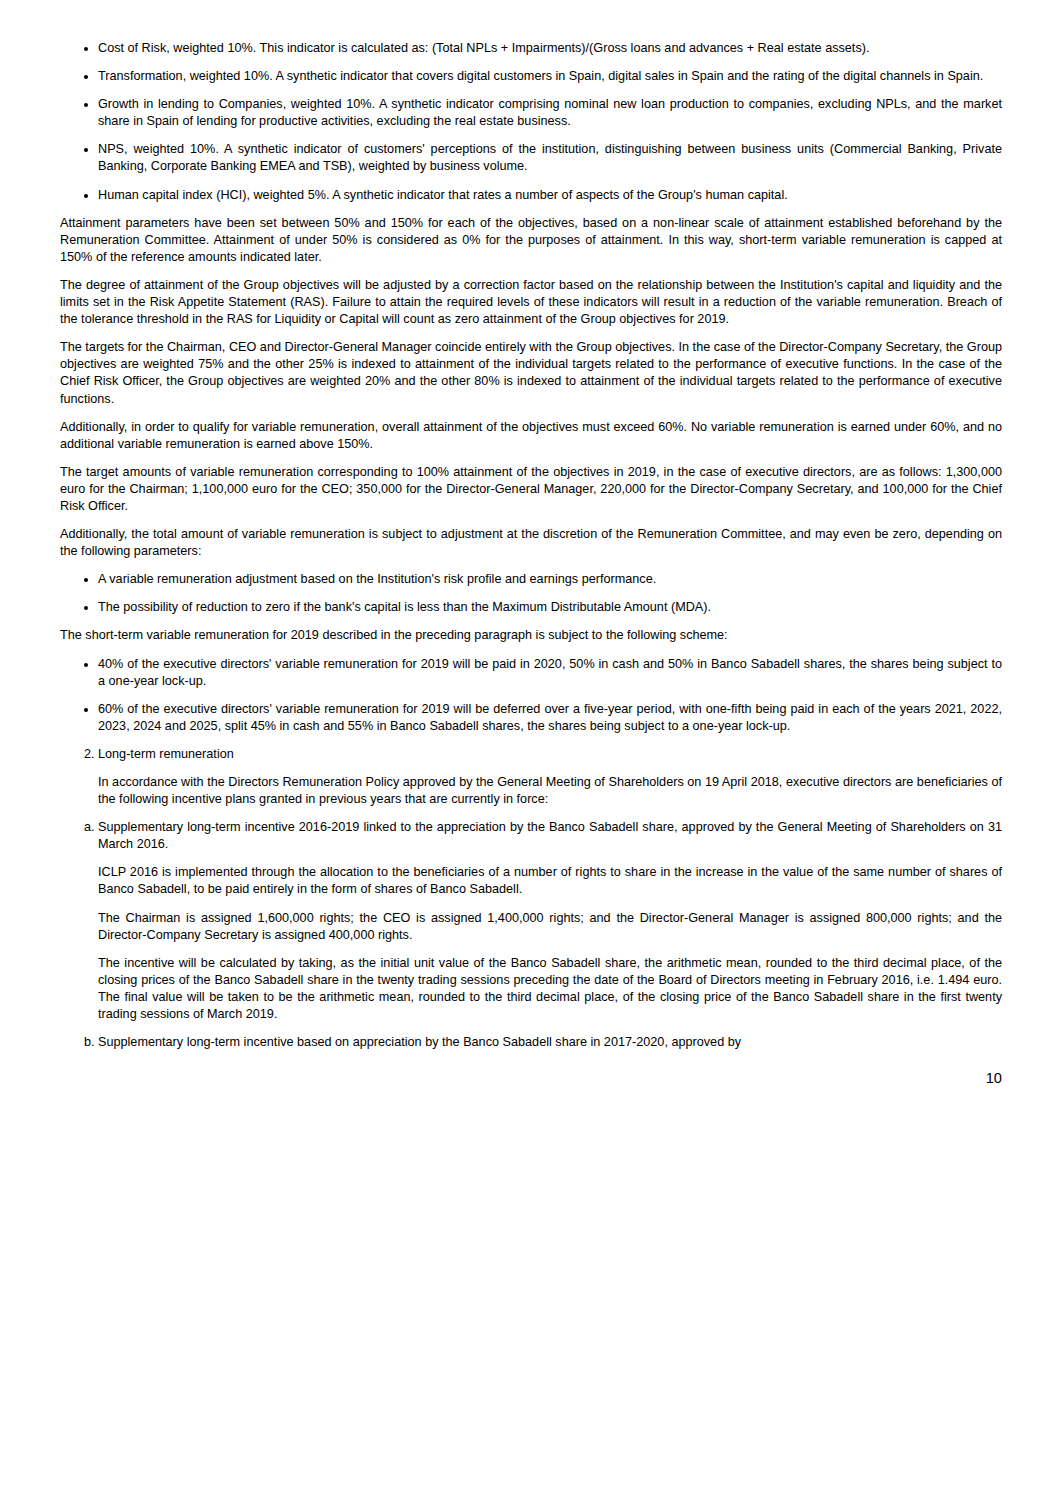Cost of Risk, weighted 10%. This indicator is calculated as: (Total NPLs + Impairments)/(Gross loans and advances + Real estate assets).
Transformation, weighted 10%. A synthetic indicator that covers digital customers in Spain, digital sales in Spain and the rating of the digital channels in Spain.
Growth in lending to Companies, weighted 10%. A synthetic indicator comprising nominal new loan production to companies, excluding NPLs, and the market share in Spain of lending for productive activities, excluding the real estate business.
NPS, weighted 10%. A synthetic indicator of customers' perceptions of the institution, distinguishing between business units (Commercial Banking, Private Banking, Corporate Banking EMEA and TSB), weighted by business volume.
Human capital index (HCI), weighted 5%. A synthetic indicator that rates a number of aspects of the Group's human capital.
Attainment parameters have been set between 50% and 150% for each of the objectives, based on a non-linear scale of attainment established beforehand by the Remuneration Committee. Attainment of under 50% is considered as 0% for the purposes of attainment. In this way, short-term variable remuneration is capped at 150% of the reference amounts indicated later.
The degree of attainment of the Group objectives will be adjusted by a correction factor based on the relationship between the Institution's capital and liquidity and the limits set in the Risk Appetite Statement (RAS). Failure to attain the required levels of these indicators will result in a reduction of the variable remuneration. Breach of the tolerance threshold in the RAS for Liquidity or Capital will count as zero attainment of the Group objectives for 2019.
The targets for the Chairman, CEO and Director-General Manager coincide entirely with the Group objectives. In the case of the Director-Company Secretary, the Group objectives are weighted 75% and the other 25% is indexed to attainment of the individual targets related to the performance of executive functions. In the case of the Chief Risk Officer, the Group objectives are weighted 20% and the other 80% is indexed to attainment of the individual targets related to the performance of executive functions.
Additionally, in order to qualify for variable remuneration, overall attainment of the objectives must exceed 60%. No variable remuneration is earned under 60%, and no additional variable remuneration is earned above 150%.
The target amounts of variable remuneration corresponding to 100% attainment of the objectives in 2019, in the case of executive directors, are as follows: 1,300,000 euro for the Chairman; 1,100,000 euro for the CEO; 350,000 for the Director-General Manager, 220,000 for the Director-Company Secretary, and 100,000 for the Chief Risk Officer.
Additionally, the total amount of variable remuneration is subject to adjustment at the discretion of the Remuneration Committee, and may even be zero, depending on the following parameters:
A variable remuneration adjustment based on the Institution's risk profile and earnings performance.
The possibility of reduction to zero if the bank's capital is less than the Maximum Distributable Amount (MDA).
The short-term variable remuneration for 2019 described in the preceding paragraph is subject to the following scheme:
40% of the executive directors' variable remuneration for 2019 will be paid in 2020, 50% in cash and 50% in Banco Sabadell shares, the shares being subject to a one-year lock-up.
60% of the executive directors' variable remuneration for 2019 will be deferred over a five-year period, with one-fifth being paid in each of the years 2021, 2022, 2023, 2024 and 2025, split 45% in cash and 55% in Banco Sabadell shares, the shares being subject to a one-year lock-up.
Long-term remuneration
In accordance with the Directors Remuneration Policy approved by the General Meeting of Shareholders on 19 April 2018, executive directors are beneficiaries of the following incentive plans granted in previous years that are currently in force:
Supplementary long-term incentive 2016-2019 linked to the appreciation by the Banco Sabadell share, approved by the General Meeting of Shareholders on 31 March 2016.
ICLP 2016 is implemented through the allocation to the beneficiaries of a number of rights to share in the increase in the value of the same number of shares of Banco Sabadell, to be paid entirely in the form of shares of Banco Sabadell.
The Chairman is assigned 1,600,000 rights; the CEO is assigned 1,400,000 rights; and the Director-General Manager is assigned 800,000 rights; and the Director-Company Secretary is assigned 400,000 rights.
The incentive will be calculated by taking, as the initial unit value of the Banco Sabadell share, the arithmetic mean, rounded to the third decimal place, of the closing prices of the Banco Sabadell share in the twenty trading sessions preceding the date of the Board of Directors meeting in February 2016, i.e. 1.494 euro. The final value will be taken to be the arithmetic mean, rounded to the third decimal place, of the closing price of the Banco Sabadell share in the first twenty trading sessions of March 2019.
Supplementary long-term incentive based on appreciation by the Banco Sabadell share in 2017-2020, approved by
10